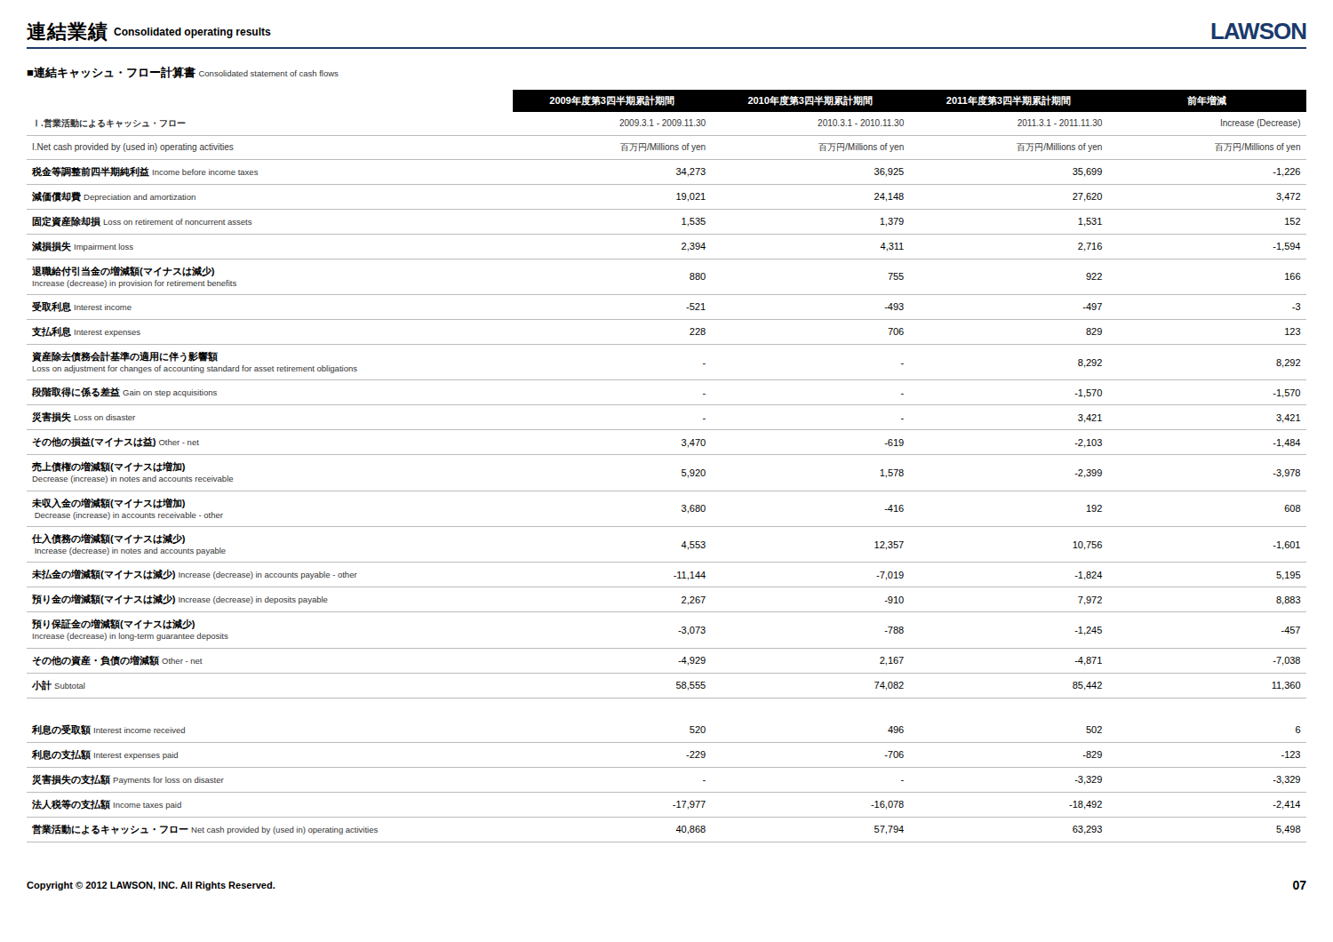連結業績 Consolidated operating results
LAWSON
■連結キャッシュ・フロー計算書 Consolidated statement of cash flows
| | 2009年度第3四半期累計期間 | 2010年度第3四半期累計期間 | 2011年度第3四半期累計期間 | 前年増減 |
| --- | --- | --- | --- | --- |
| Ⅰ.営業活動によるキャッシュ・フロー | 2009.3.1 - 2009.11.30 | 2010.3.1 - 2010.11.30 | 2011.3.1 - 2011.11.30 | Increase (Decrease) |
| I.Net cash provided by (used in) operating activities | 百万円/Millions of yen | 百万円/Millions of yen | 百万円/Millions of yen | 百万円/Millions of yen |
| 税金等調整前四半期純利益 Income before income taxes | 34,273 | 36,925 | 35,699 | -1,226 |
| 減価償却費 Depreciation and amortization | 19,021 | 24,148 | 27,620 | 3,472 |
| 固定資産除却損 Loss on retirement of noncurrent assets | 1,535 | 1,379 | 1,531 | 152 |
| 減損損失 Impairment loss | 2,394 | 4,311 | 2,716 | -1,594 |
| 退職給付引当金の増減額(マイナスは減少) Increase (decrease) in provision for retirement benefits | 880 | 755 | 922 | 166 |
| 受取利息 Interest income | -521 | -493 | -497 | -3 |
| 支払利息 Interest expenses | 228 | 706 | 829 | 123 |
| 資産除去債務会計基準の適用に伴う影響額 Loss on adjustment for changes of accounting standard for asset retirement obligations | - | - | 8,292 | 8,292 |
| 段階取得に係る差益 Gain on step acquisitions | - | - | -1,570 | -1,570 |
| 災害損失 Loss on disaster | - | - | 3,421 | 3,421 |
| その他の損益(マイナスは益) Other - net | 3,470 | -619 | -2,103 | -1,484 |
| 売上債権の増減額(マイナスは増加) Decrease (increase) in notes and accounts receivable | 5,920 | 1,578 | -2,399 | -3,978 |
| 未収入金の増減額(マイナスは増加) Decrease (increase) in accounts receivable - other | 3,680 | -416 | 192 | 608 |
| 仕入債務の増減額(マイナスは減少) Increase (decrease) in notes and accounts payable | 4,553 | 12,357 | 10,756 | -1,601 |
| 未払金の増減額(マイナスは減少) Increase (decrease) in accounts payable - other | -11,144 | -7,019 | -1,824 | 5,195 |
| 預り金の増減額(マイナスは減少) Increase (decrease) in deposits payable | 2,267 | -910 | 7,972 | 8,883 |
| 預り保証金の増減額(マイナスは減少) Increase (decrease) in long-term guarantee deposits | -3,073 | -788 | -1,245 | -457 |
| その他の資産・負債の増減額 Other - net | -4,929 | 2,167 | -4,871 | -7,038 |
| 小計 Subtotal | 58,555 | 74,082 | 85,442 | 11,360 |
| 利息の受取額 Interest income received | 520 | 496 | 502 | 6 |
| 利息の支払額 Interest expenses paid | -229 | -706 | -829 | -123 |
| 災害損失の支払額 Payments for loss on disaster | - | - | -3,329 | -3,329 |
| 法人税等の支払額 Income taxes paid | -17,977 | -16,078 | -18,492 | -2,414 |
| 営業活動によるキャッシュ・フロー Net cash provided by (used in) operating activities | 40,868 | 57,794 | 63,293 | 5,498 |
Copyright © 2012 LAWSON, INC. All Rights Reserved.
07